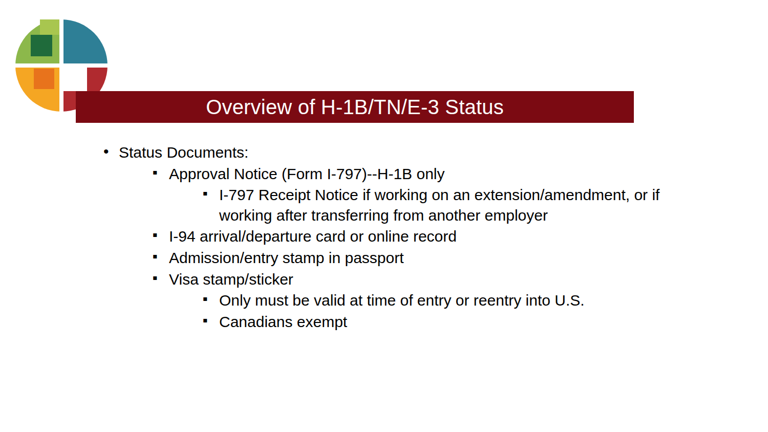Overview of H-1B/TN/E-3 Status
Status Documents:
Approval Notice (Form I-797)--H-1B only
I-797 Receipt Notice if working on an extension/amendment, or if working after transferring from another employer
I-94 arrival/departure card or online record
Admission/entry stamp in passport
Visa stamp/sticker
Only must be valid at time of entry or reentry into U.S.
Canadians exempt